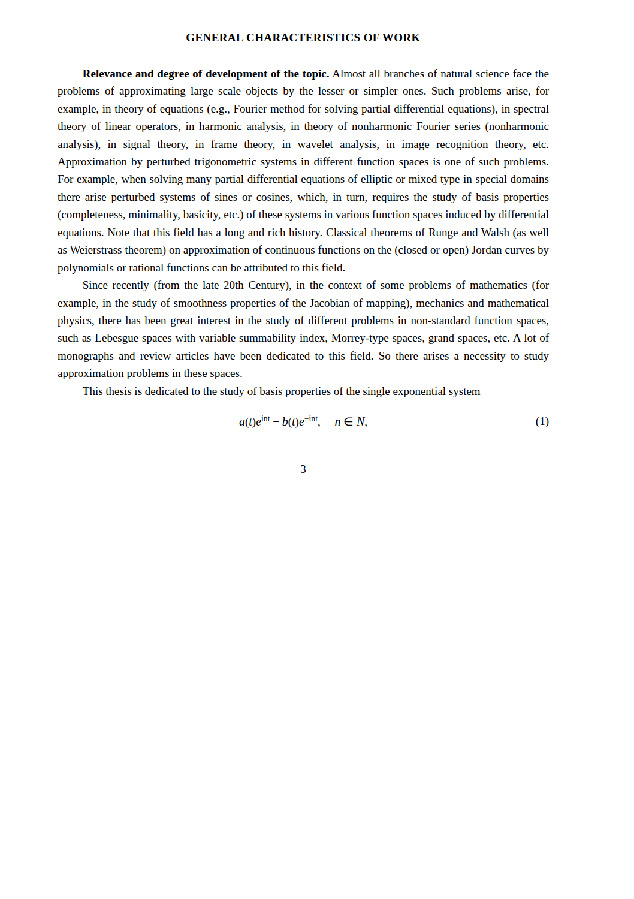General Characteristics of Work
Relevance and degree of development of the topic. Almost all branches of natural science face the problems of approximating large scale objects by the lesser or simpler ones. Such problems arise, for example, in theory of equations (e.g., Fourier method for solving partial differential equations), in spectral theory of linear operators, in harmonic analysis, in theory of nonharmonic Fourier series (nonharmonic analysis), in signal theory, in frame theory, in wavelet analysis, in image recognition theory, etc. Approximation by perturbed trigonometric systems in different function spaces is one of such problems. For example, when solving many partial differential equations of elliptic or mixed type in special domains there arise perturbed systems of sines or cosines, which, in turn, requires the study of basis properties (completeness, minimality, basicity, etc.) of these systems in various function spaces induced by differential equations. Note that this field has a long and rich history. Classical theorems of Runge and Walsh (as well as Weierstrass theorem) on approximation of continuous functions on the (closed or open) Jordan curves by polynomials or rational functions can be attributed to this field.
Since recently (from the late 20th Century), in the context of some problems of mathematics (for example, in the study of smoothness properties of the Jacobian of mapping), mechanics and mathematical physics, there has been great interest in the study of different problems in non-standard function spaces, such as Lebesgue spaces with variable summability index, Morrey-type spaces, grand spaces, etc. A lot of monographs and review articles have been dedicated to this field. So there arises a necessity to study approximation problems in these spaces.
This thesis is dedicated to the study of basis properties of the single exponential system
a(t) eint − b(t) e−int, n ∈ N,(1)
3